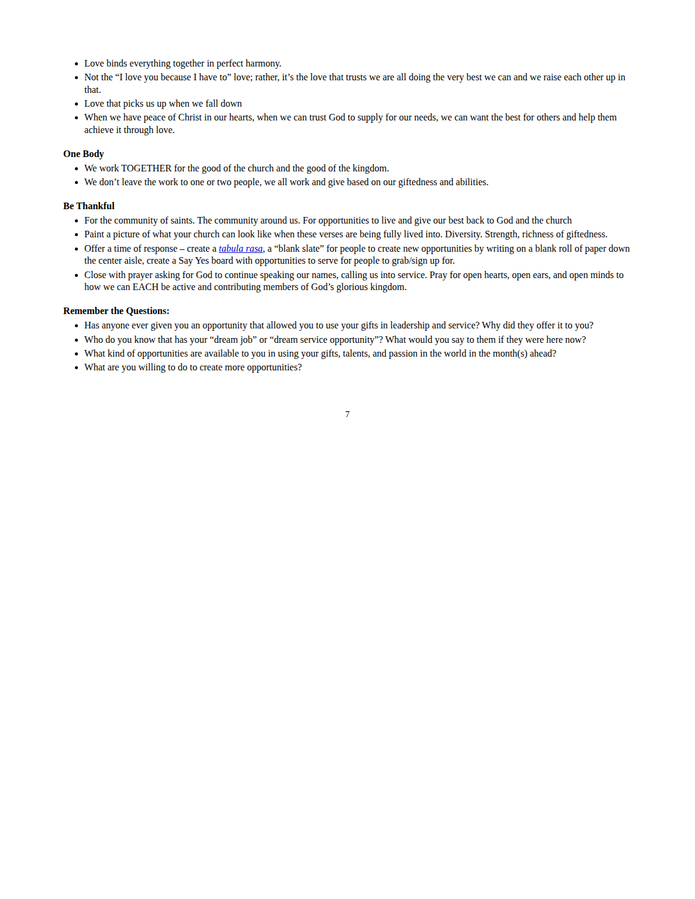Love binds everything together in perfect harmony.
Not the “I love you because I have to” love; rather, it’s the love that trusts we are all doing the very best we can and we raise each other up in that.
Love that picks us up when we fall down
When we have peace of Christ in our hearts, when we can trust God to supply for our needs, we can want the best for others and help them achieve it through love.
One Body
We work TOGETHER for the good of the church and the good of the kingdom.
We don’t leave the work to one or two people, we all work and give based on our giftedness and abilities.
Be Thankful
For the community of saints. The community around us. For opportunities to live and give our best back to God and the church
Paint a picture of what your church can look like when these verses are being fully lived into. Diversity. Strength, richness of giftedness.
Offer a time of response – create a tabula rasa, a “blank slate” for people to create new opportunities by writing on a blank roll of paper down the center aisle, create a Say Yes board with opportunities to serve for people to grab/sign up for.
Close with prayer asking for God to continue speaking our names, calling us into service. Pray for open hearts, open ears, and open minds to how we can EACH be active and contributing members of God’s glorious kingdom.
Remember the Questions:
Has anyone ever given you an opportunity that allowed you to use your gifts in leadership and service? Why did they offer it to you?
Who do you know that has your “dream job” or “dream service opportunity”? What would you say to them if they were here now?
What kind of opportunities are available to you in using your gifts, talents, and passion in the world in the month(s) ahead?
What are you willing to do to create more opportunities?
7